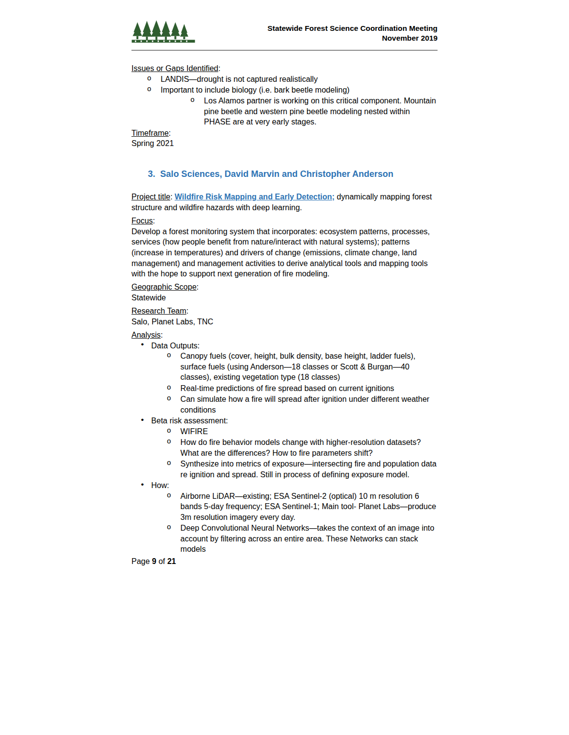Statewide Forest Science Coordination Meeting
November 2019
Issues or Gaps Identified:
LANDIS—drought is not captured realistically
Important to include biology (i.e. bark beetle modeling)
Los Alamos partner is working on this critical component. Mountain pine beetle and western pine beetle modeling nested within PHASE are at very early stages.
Timeframe:
Spring 2021
3. Salo Sciences, David Marvin and Christopher Anderson
Project title: Wildfire Risk Mapping and Early Detection; dynamically mapping forest structure and wildfire hazards with deep learning.
Focus:
Develop a forest monitoring system that incorporates: ecosystem patterns, processes, services (how people benefit from nature/interact with natural systems); patterns (increase in temperatures) and drivers of change (emissions, climate change, land management) and management activities to derive analytical tools and mapping tools with the hope to support next generation of fire modeling.
Geographic Scope:
Statewide
Research Team:
Salo, Planet Labs, TNC
Analysis:
Data Outputs:
Canopy fuels (cover, height, bulk density, base height, ladder fuels), surface fuels (using Anderson—18 classes or Scott & Burgan—40 classes), existing vegetation type (18 classes)
Real-time predictions of fire spread based on current ignitions
Can simulate how a fire will spread after ignition under different weather conditions
Beta risk assessment:
WIFIRE
How do fire behavior models change with higher-resolution datasets? What are the differences? How to fire parameters shift?
Synthesize into metrics of exposure—intersecting fire and population data re ignition and spread. Still in process of defining exposure model.
How:
Airborne LiDAR—existing; ESA Sentinel-2 (optical) 10 m resolution 6 bands 5-day frequency; ESA Sentinel-1; Main tool- Planet Labs—produce 3m resolution imagery every day.
Deep Convolutional Neural Networks—takes the context of an image into account by filtering across an entire area. These Networks can stack models
Page 9 of 21